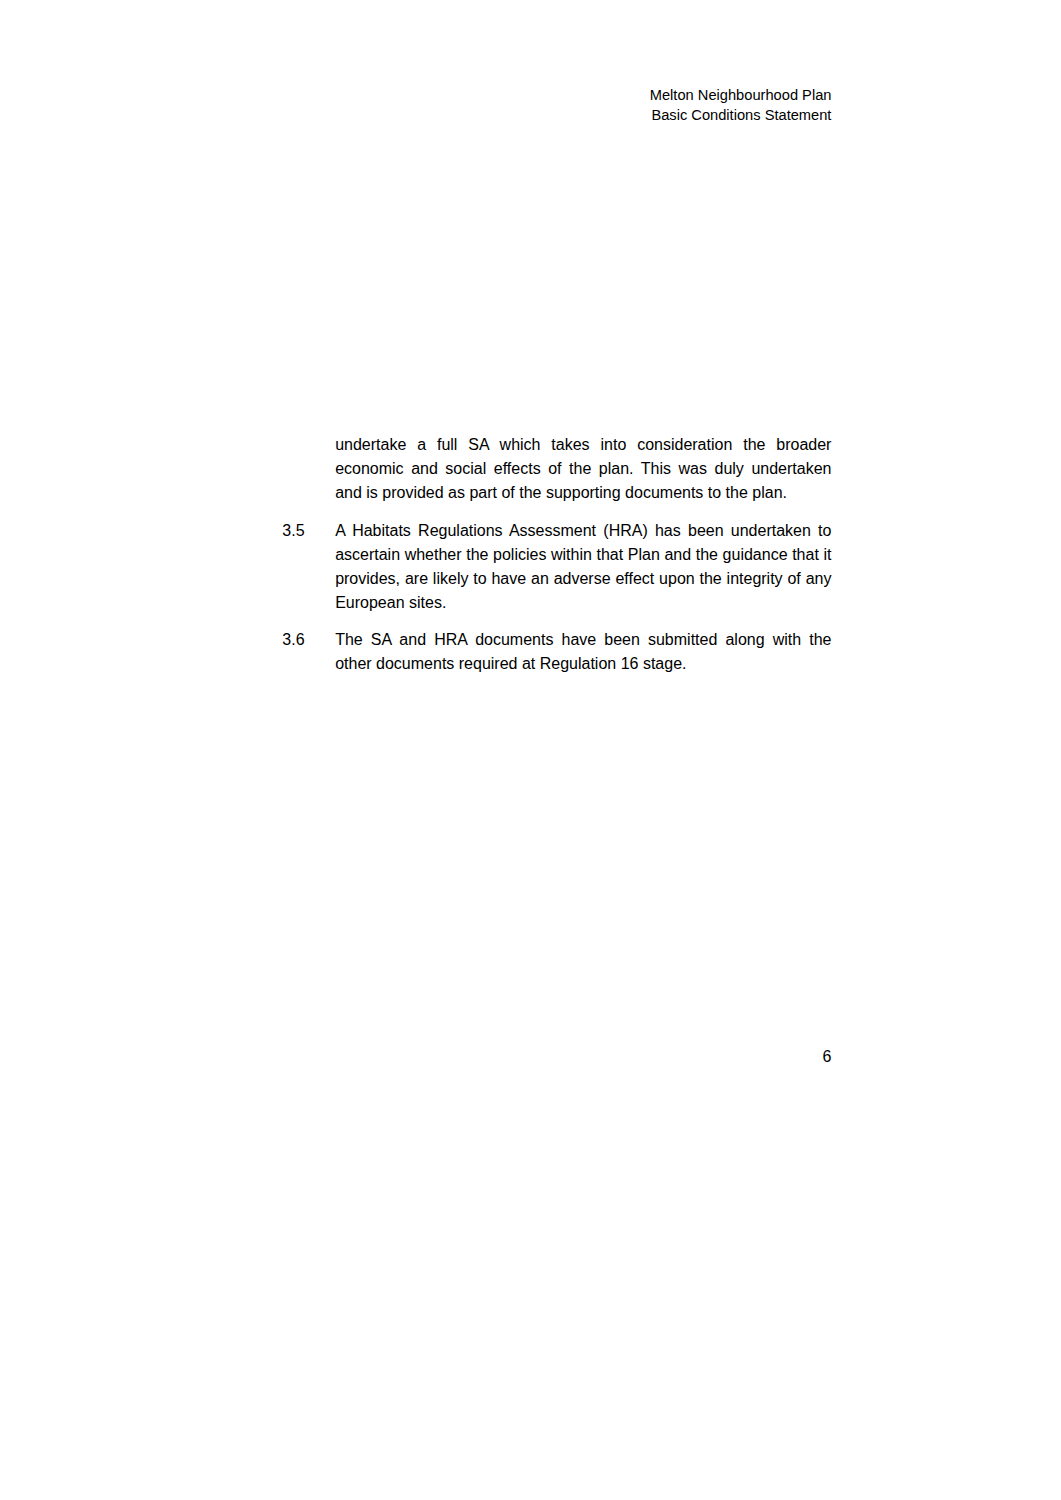Melton Neighbourhood Plan
Basic Conditions Statement
undertake a full SA which takes into consideration the broader economic and social effects of the plan. This was duly undertaken and is provided as part of the supporting documents to the plan.
3.5 A Habitats Regulations Assessment (HRA) has been undertaken to ascertain whether the policies within that Plan and the guidance that it provides, are likely to have an adverse effect upon the integrity of any European sites.
3.6 The SA and HRA documents have been submitted along with the other documents required at Regulation 16 stage.
6